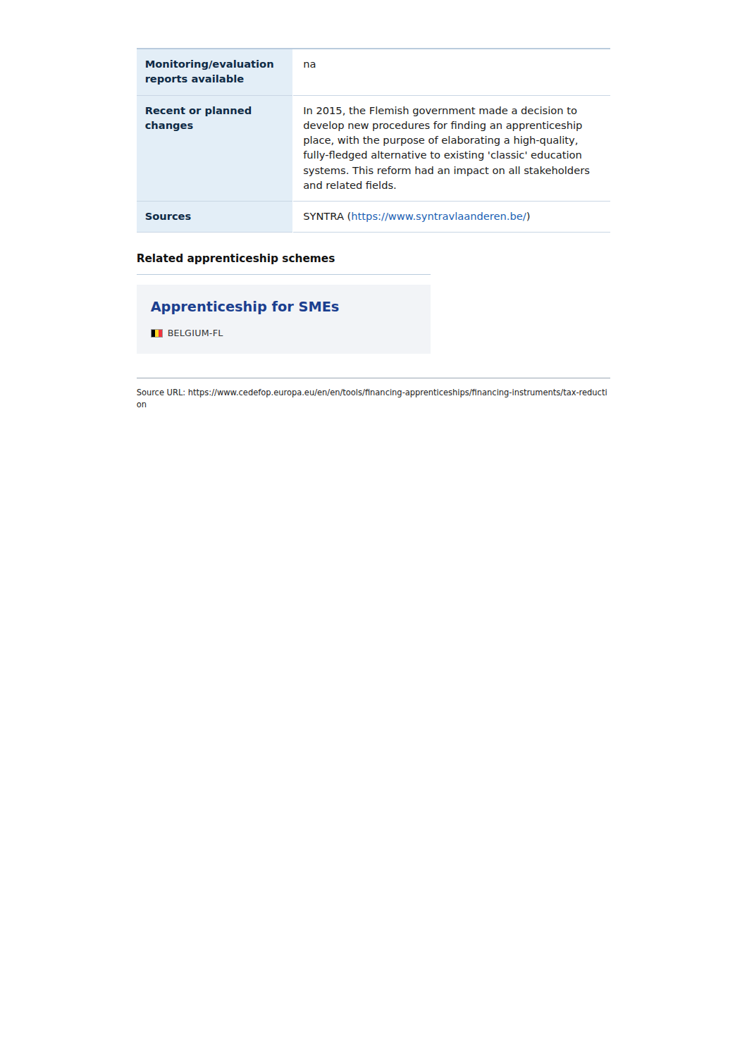| Monitoring/evaluation reports available | na |
| Recent or planned changes | In 2015, the Flemish government made a decision to develop new procedures for finding an apprenticeship place, with the purpose of elaborating a high-quality, fully-fledged alternative to existing 'classic' education systems. This reform had an impact on all stakeholders and related fields. |
| Sources | SYNTRA ( https://www.syntravlaanderen.be/ ) |
Related apprenticeship schemes
Apprenticeship for SMEs
BELGIUM-FL
Source URL: https://www.cedefop.europa.eu/en/en/tools/financing-apprenticeships/financing-instruments/tax-reduction